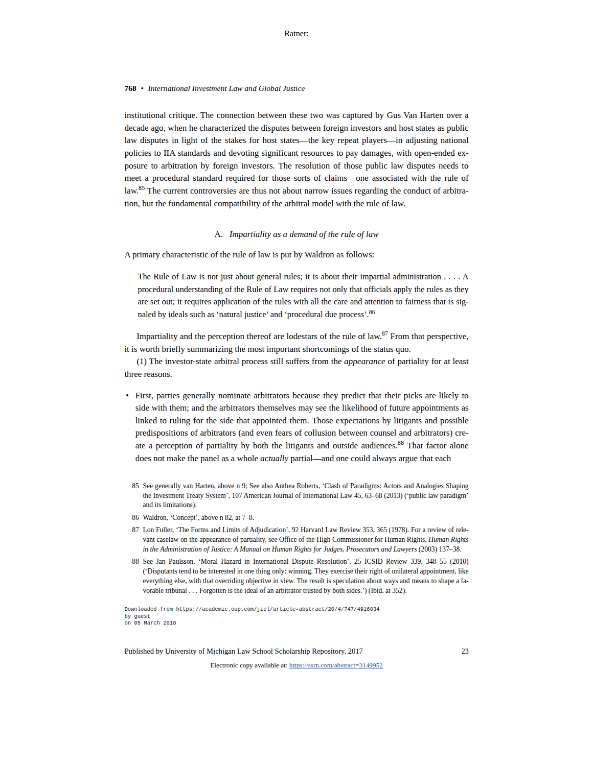Ratner:
768•International Investment Law and Global Justice
institutional critique. The connection between these two was captured by Gus Van Harten over a decade ago, when he characterized the disputes between foreign investors and host states as public law disputes in light of the stakes for host states—the key repeat players—in adjusting national policies to IIA standards and devoting significant resources to pay damages, with open-ended exposure to arbitration by foreign investors. The resolution of those public law disputes needs to meet a procedural standard required for those sorts of claims—one associated with the rule of law.85 The current controversies are thus not about narrow issues regarding the conduct of arbitration, but the fundamental compatibility of the arbitral model with the rule of law.
A. Impartiality as a demand of the rule of law
A primary characteristic of the rule of law is put by Waldron as follows:
The Rule of Law is not just about general rules; it is about their impartial administration . . . . A procedural understanding of the Rule of Law requires not only that officials apply the rules as they are set out; it requires application of the rules with all the care and attention to fairness that is signaled by ideals such as ‘natural justice’ and ‘procedural due process’.86
Impartiality and the perception thereof are lodestars of the rule of law.87 From that perspective, it is worth briefly summarizing the most important shortcomings of the status quo.
(1) The investor-state arbitral process still suffers from the appearance of partiality for at least three reasons.
First, parties generally nominate arbitrators because they predict that their picks are likely to side with them; and the arbitrators themselves may see the likelihood of future appointments as linked to ruling for the side that appointed them. Those expectations by litigants and possible predispositions of arbitrators (and even fears of collusion between counsel and arbitrators) create a perception of partiality by both the litigants and outside audiences.88 That factor alone does not make the panel as a whole actually partial—and one could always argue that each
85 See generally van Harten, above n 9; See also Anthea Roberts, ‘Clash of Paradigms: Actors and Analogies Shaping the Investment Treaty System’, 107 American Journal of International Law 45, 63–68 (2013) (‘public law paradigm’ and its limitations).
86 Waldron, ‘Concept’, above n 82, at 7–8.
87 Lon Fuller, ‘The Forms and Limits of Adjudication’, 92 Harvard Law Review 353, 365 (1978). For a review of relevant caselaw on the appearance of partiality, see Office of the High Commissioner for Human Rights, Human Rights in the Administration of Justice: A Manual on Human Rights for Judges, Prosecutors and Lawyers (2003) 137–38.
88 See Jan Paulsson, ‘Moral Hazard in International Dispute Resolution’, 25 ICSID Review 339, 348–55 (2010) (‘Disputants tend to be interested in one thing only: winning. They exercise their right of unilateral appointment, like everything else, with that overriding objective in view. The result is speculation about ways and means to shape a favorable tribunal . . . Forgotten is the ideal of an arbitrator trusted by both sides.’) (Ibid, at 352).
Downloaded from https://academic.oup.com/jiel/article-abstract/20/4/747/4916034 by guest on 05 March 2018
Published by University of Michigan Law School Scholarship Repository, 2017
23
Electronic copy available at: https://ssrn.com/abstract=3149952